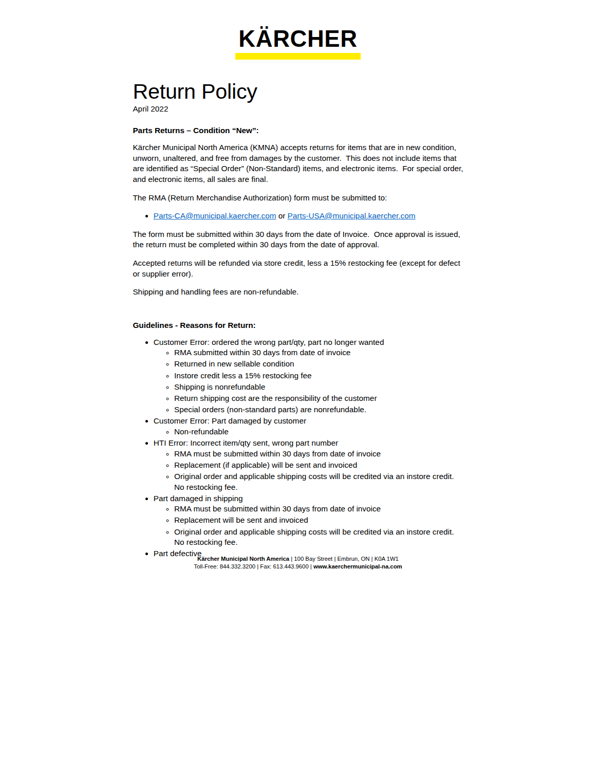KÄRCHER
Return Policy
April 2022
Parts Returns – Condition “New”:
Kärcher Municipal North America (KMNA) accepts returns for items that are in new condition, unworn, unaltered, and free from damages by the customer. This does not include items that are identified as “Special Order” (Non-Standard) items, and electronic items. For special order, and electronic items, all sales are final.
The RMA (Return Merchandise Authorization) form must be submitted to:
Parts-CA@municipal.kaercher.com or Parts-USA@municipal.kaercher.com
The form must be submitted within 30 days from the date of Invoice. Once approval is issued, the return must be completed within 30 days from the date of approval.
Accepted returns will be refunded via store credit, less a 15% restocking fee (except for defect or supplier error).
Shipping and handling fees are non-refundable.
Guidelines - Reasons for Return:
Customer Error: ordered the wrong part/qty, part no longer wanted
RMA submitted within 30 days from date of invoice
Returned in new sellable condition
Instore credit less a 15% restocking fee
Shipping is nonrefundable
Return shipping cost are the responsibility of the customer
Special orders (non-standard parts) are nonrefundable.
Customer Error: Part damaged by customer
Non-refundable
HTI Error: Incorrect item/qty sent, wrong part number
RMA must be submitted within 30 days from date of invoice
Replacement (if applicable) will be sent and invoiced
Original order and applicable shipping costs will be credited via an instore credit. No restocking fee.
Part damaged in shipping
RMA must be submitted within 30 days from date of invoice
Replacement will be sent and invoiced
Original order and applicable shipping costs will be credited via an instore credit. No restocking fee.
Part defective
Kärcher Municipal North America | 100 Bay Street | Embrun, ON | K0A 1W1
Toll-Free: 844.332.3200 | Fax: 613.443.9600 | www.kaerchermunicipal-na.com